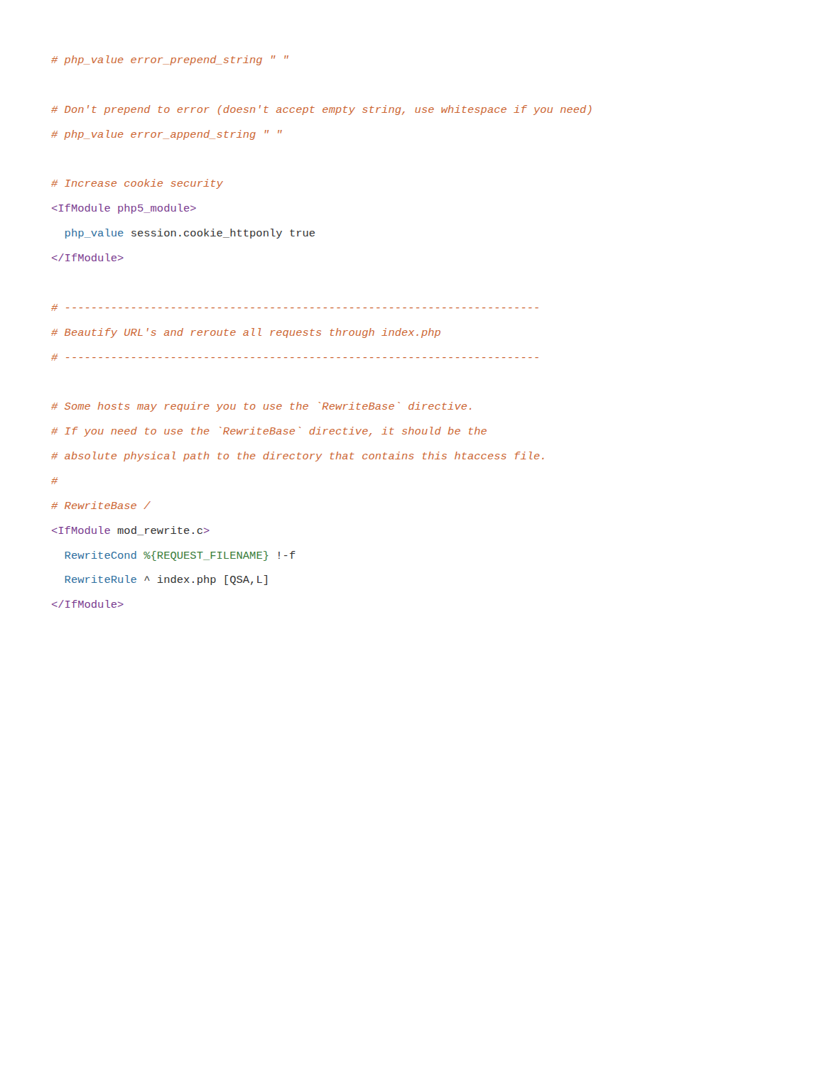# php_value error_prepend_string " " # Don't prepend to error (doesn't accept empty string, use whitespace if you need) # php_value error_append_string " " # Increase cookie security <IfModule php5_module> php_value session.cookie_httponly true </IfModule> # ------------------------------------------------------------------------ # Beautify URL's and reroute all requests through index.php # ------------------------------------------------------------------------ # Some hosts may require you to use the `RewriteBase` directive. # If you need to use the `RewriteBase` directive, it should be the # absolute physical path to the directory that contains this htaccess file. # # RewriteBase / <IfModule mod_rewrite.c> RewriteCond %{REQUEST_FILENAME} !-f RewriteRule ^ index.php [QSA,L] </IfModule>